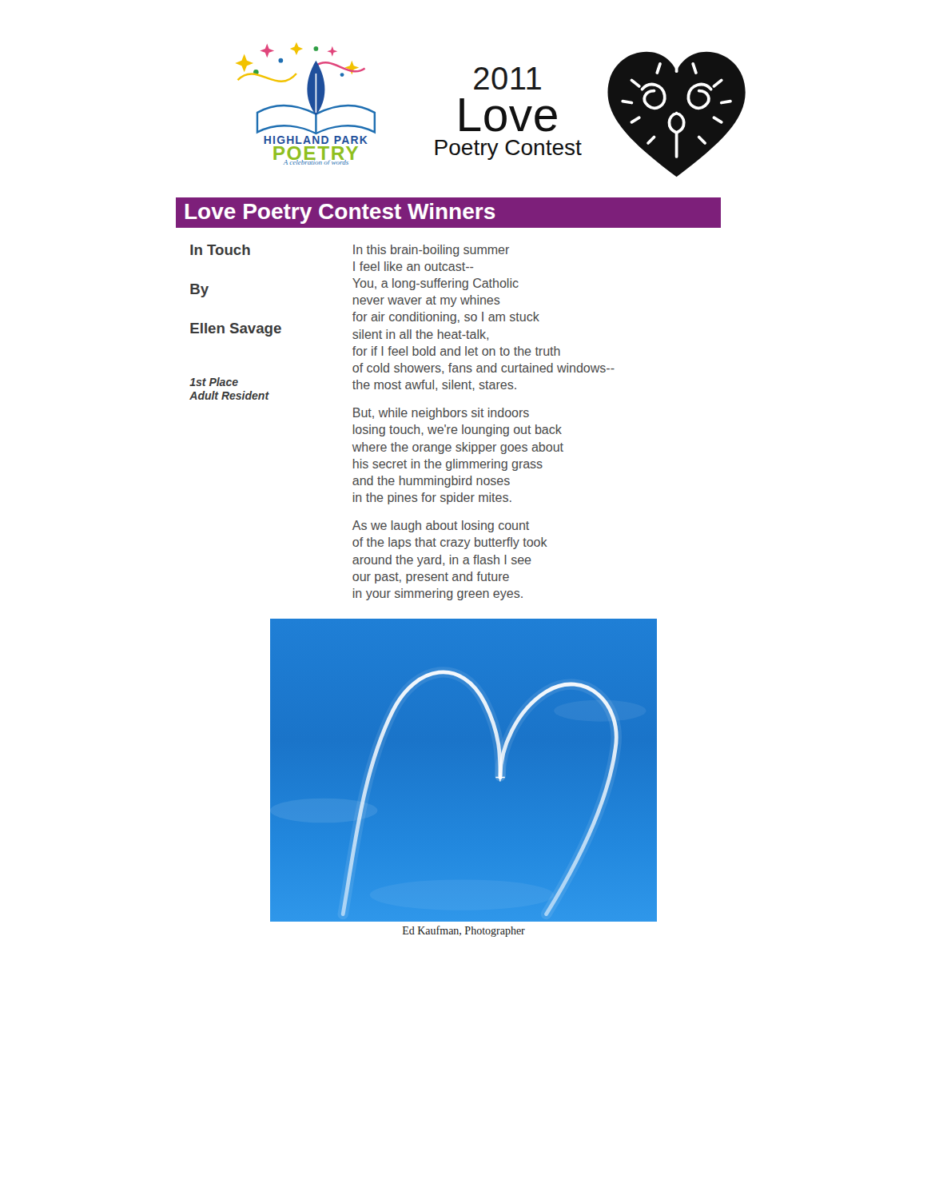HIGHLAND PARK POETRY A celebration of words
2011
Love
Poetry Contest
Love Poetry Contest Winners
In Touch
By
Ellen Savage
1st Place
Adult Resident
In this brain-boiling summer
I feel like an outcast--
You, a long-suffering Catholic
never waver at my whines
for air conditioning, so I am stuck
silent in all the heat-talk,
for if I feel bold and let on to the truth
of cold showers, fans and curtained windows--
the most awful, silent, stares.
But, while neighbors sit indoors
losing touch, we're lounging out back
where the orange skipper goes about
his secret in the glimmering grass
and the hummingbird noses
in the pines for spider mites.
As we laugh about losing count
of the laps that crazy butterfly took
around the yard, in a flash I see
our past, present and future
in your simmering green eyes.
Ed Kaufman, Photographer